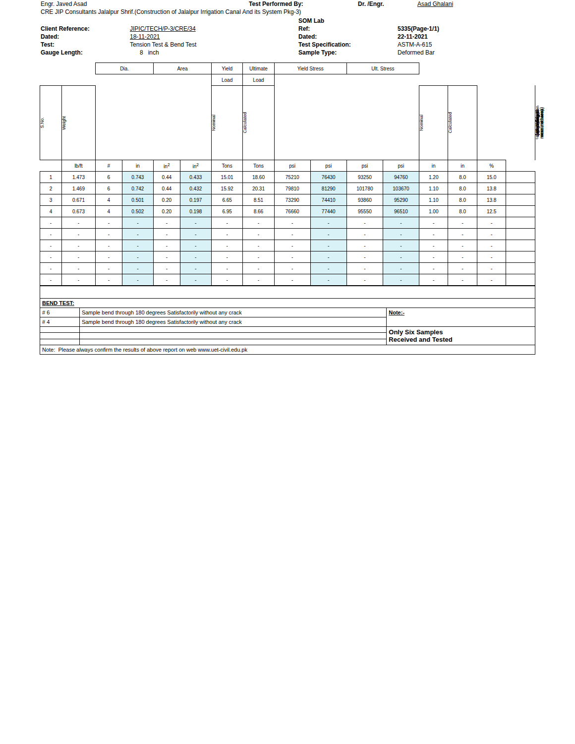| Engr. Javed Asad | Test Performed By: | Dr. /Engr. | Asad Ghalani |
| CRE JIP Consultants Jalalpur Shrif.(Construction of Jalalpur Irrigation Canal And its System Pkg-3) |
| | | SOM Lab | |
| Client Reference: | JIPIC/TECH/P-3/CRE/34 | Ref: | 5335(Page-1/1) |
| Dated: | 18-11-2021 | Dated: | 22-11-2021 |
| Test: | Tension Test & Bend Test | Test Specification: | ASTM-A-615 |
| Gauge Length: | 8 inch | Sample Type: | Deformed Bar |
| | | Dia. | Area | Yield | Ultimate | Yield Stress | Ult. Stress | | | | |
| | | | | Load | Load | | | | |
| S.No. | Weight | Nominal | Calculated | Nominal | Calculated | | | (according to nominal area) | (according to measured area) | (according to nominal area) | (according to measured area) | Elongation | Gauge Length | %age Elongation | Remarks |
| | lb/ft | # | in | in 2 | in 2 | Tons | Tons | psi | psi | psi | psi | in | in | % | |
| 1 | 1.473 | 6 | 0.743 | 0.44 | 0.433 | 15.01 | 18.60 | 75210 | 76430 | 93250 | 94760 | 1.20 | 8.0 | 15.0 | |
| 2 | 1.469 | 6 | 0.742 | 0.44 | 0.432 | 15.92 | 20.31 | 79810 | 81290 | 101780 | 103670 | 1.10 | 8.0 | 13.8 | |
| 3 | 0.671 | 4 | 0.501 | 0.20 | 0.197 | 6.65 | 8.51 | 73290 | 74410 | 93860 | 95290 | 1.10 | 8.0 | 13.8 | |
| 4 | 0.673 | 4 | 0.502 | 0.20 | 0.198 | 6.95 | 8.66 | 76660 | 77440 | 95550 | 96510 | 1.00 | 8.0 | 12.5 | |
| - | - | - | - | - | - | - | - | - | - | - | - | - | - | - | |
| - | - | - | - | - | - | - | - | - | - | - | - | - | - | - | |
| - | - | - | - | - | - | - | - | - | - | - | - | - | - | - | |
| - | - | - | - | - | - | - | - | - | - | - | - | - | - | - | |
| - | - | - | - | - | - | - | - | - | - | - | - | - | - | - | |
| - | - | - | - | - | - | - | - | - | - | - | - | - | - | - | |
| BEND TEST: |
| # 6 | Sample bend through 180 degrees Satisfactorily without any crack | Note:- |
| # 4 | Sample bend through 180 degrees Satisfactorily without any crack |
| | | Only Six Samples Received and Tested |
| Note: Please always confirm the results of above report on web www.uet-civil.edu.pk |